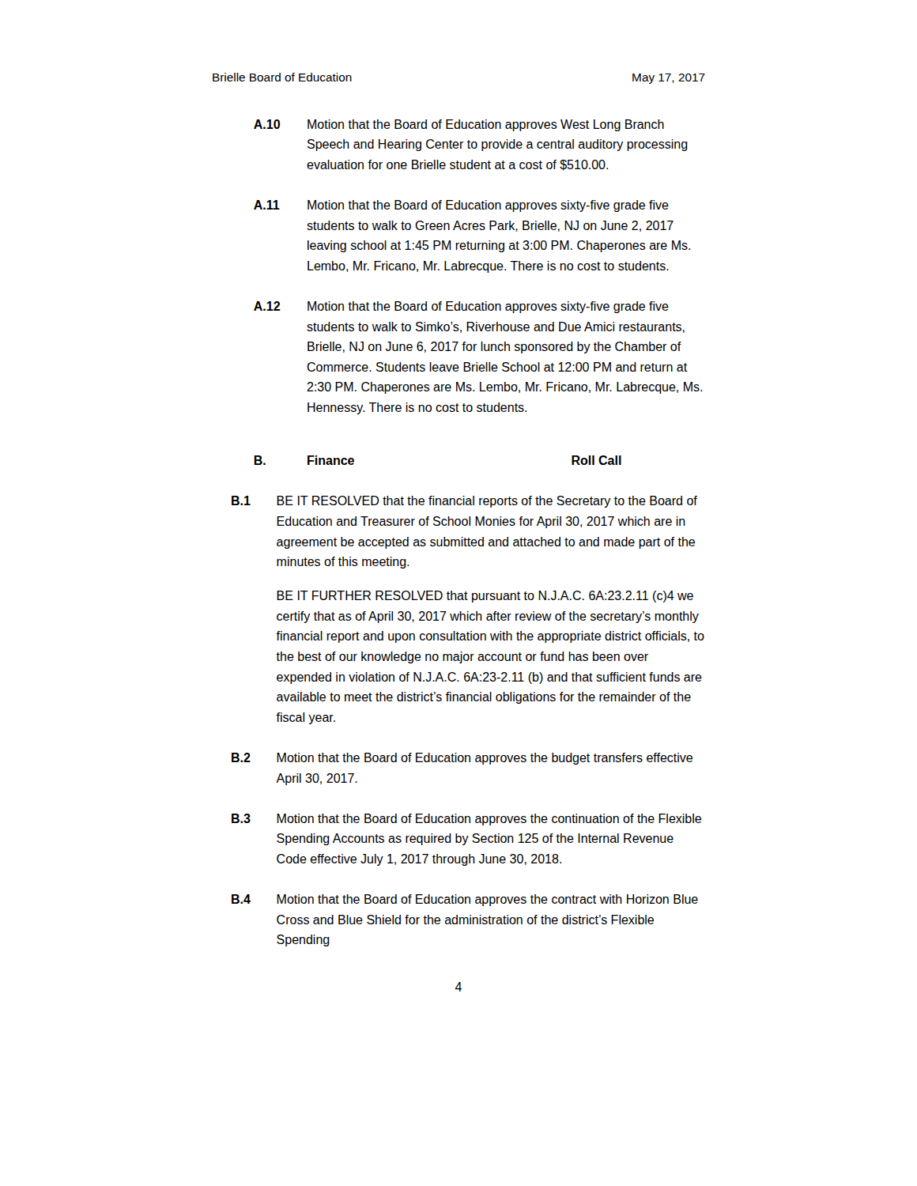Brielle Board of Education
May 17, 2017
A.10
Motion that the Board of Education approves West Long Branch Speech and Hearing Center to provide a central auditory processing evaluation for one Brielle student at a cost of $510.00.
A.11
Motion that the Board of Education approves sixty-five grade five students to walk to Green Acres Park, Brielle, NJ on June 2, 2017 leaving school at 1:45 PM returning at 3:00 PM. Chaperones are Ms. Lembo, Mr. Fricano, Mr. Labrecque. There is no cost to students.
A.12
Motion that the Board of Education approves sixty-five grade five students to walk to Simko’s, Riverhouse and Due Amici restaurants, Brielle, NJ on June 6, 2017 for lunch sponsored by the Chamber of Commerce. Students leave Brielle School at 12:00 PM and return at 2:30 PM. Chaperones are Ms. Lembo, Mr. Fricano, Mr. Labrecque, Ms. Hennessy. There is no cost to students.
B.
Finance
Roll Call
B.1
BE IT RESOLVED that the financial reports of the Secretary to the Board of Education and Treasurer of School Monies for April 30, 2017 which are in agreement be accepted as submitted and attached to and made part of the minutes of this meeting.
BE IT FURTHER RESOLVED that pursuant to N.J.A.C. 6A:23.2.11 (c)4 we certify that as of April 30, 2017 which after review of the secretary’s monthly financial report and upon consultation with the appropriate district officials, to the best of our knowledge no major account or fund has been over expended in violation of N.J.A.C. 6A:23-2.11 (b) and that sufficient funds are available to meet the district’s financial obligations for the remainder of the fiscal year.
B.2
Motion that the Board of Education approves the budget transfers effective April 30, 2017.
B.3
Motion that the Board of Education approves the continuation of the Flexible Spending Accounts as required by Section 125 of the Internal Revenue Code effective July 1, 2017 through June 30, 2018.
B.4
Motion that the Board of Education approves the contract with Horizon Blue Cross and Blue Shield for the administration of the district’s Flexible Spending
4